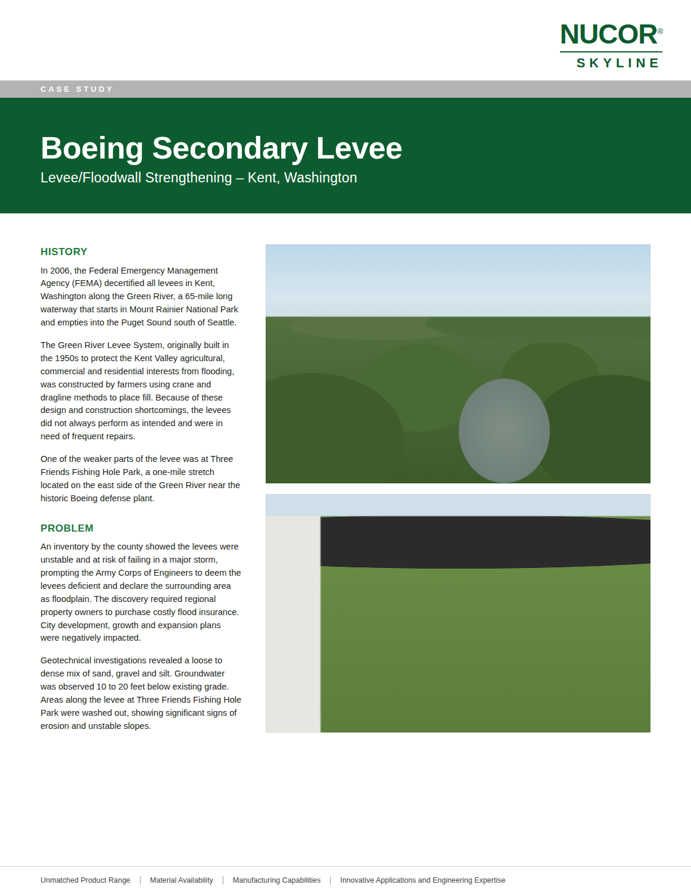NUCOR®
SKYLINE
CASE STUDY
Boeing Secondary Levee
Levee/Floodwall Strengthening – Kent, Washington
History
In 2006, the Federal Emergency Management Agency (FEMA) decertified all levees in Kent, Washington along the Green River, a 65-mile long waterway that starts in Mount Rainier National Park and empties into the Puget Sound south of Seattle.
The Green River Levee System, originally built in the 1950s to protect the Kent Valley agricultural, commercial and residential interests from flooding, was constructed by farmers using crane and dragline methods to place fill. Because of these design and construction shortcomings, the levees did not always perform as intended and were in need of frequent repairs.
One of the weaker parts of the levee was at Three Friends Fishing Hole Park, a one-mile stretch located on the east side of the Green River near the historic Boeing defense plant.
Problem
An inventory by the county showed the levees were unstable and at risk of failing in a major storm, prompting the Army Corps of Engineers to deem the levees deficient and declare the surrounding area as floodplain. The discovery required regional property owners to purchase costly flood insurance. City development, growth and expansion plans were negatively impacted.
Geotechnical investigations revealed a loose to dense mix of sand, gravel and silt. Groundwater was observed 10 to 20 feet below existing grade. Areas along the levee at Three Friends Fishing Hole Park were washed out, showing significant signs of erosion and unstable slopes.
Unmatched Product Range
Material Availability
Manufacturing Capabilities
Innovative Applications and Engineering Expertise